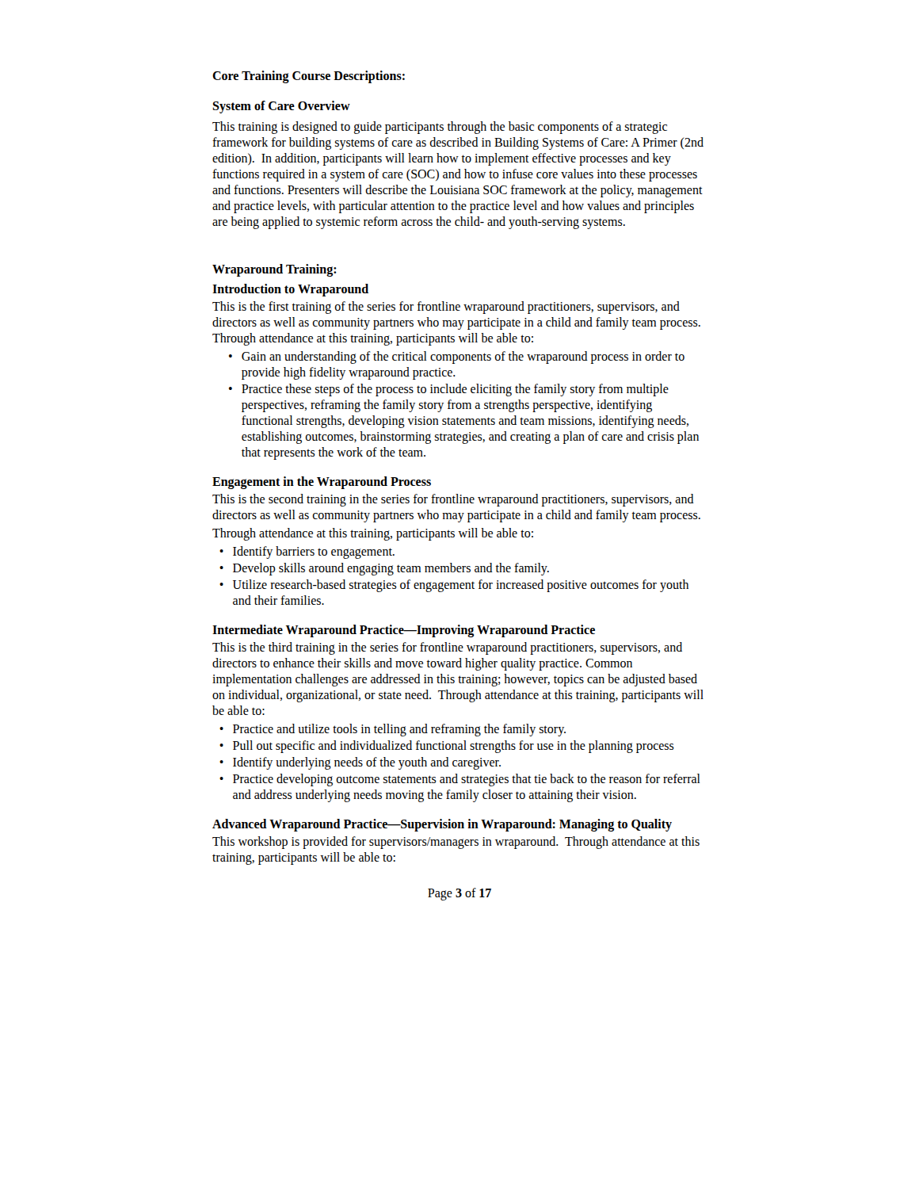Core Training Course Descriptions:
System of Care Overview
This training is designed to guide participants through the basic components of a strategic framework for building systems of care as described in Building Systems of Care: A Primer (2nd edition). In addition, participants will learn how to implement effective processes and key functions required in a system of care (SOC) and how to infuse core values into these processes and functions. Presenters will describe the Louisiana SOC framework at the policy, management and practice levels, with particular attention to the practice level and how values and principles are being applied to systemic reform across the child- and youth-serving systems.
Wraparound Training:
Introduction to Wraparound
This is the first training of the series for frontline wraparound practitioners, supervisors, and directors as well as community partners who may participate in a child and family team process. Through attendance at this training, participants will be able to:
Gain an understanding of the critical components of the wraparound process in order to provide high fidelity wraparound practice.
Practice these steps of the process to include eliciting the family story from multiple perspectives, reframing the family story from a strengths perspective, identifying functional strengths, developing vision statements and team missions, identifying needs, establishing outcomes, brainstorming strategies, and creating a plan of care and crisis plan that represents the work of the team.
Engagement in the Wraparound Process
This is the second training in the series for frontline wraparound practitioners, supervisors, and directors as well as community partners who may participate in a child and family team process.
Through attendance at this training, participants will be able to:
Identify barriers to engagement.
Develop skills around engaging team members and the family.
Utilize research-based strategies of engagement for increased positive outcomes for youth and their families.
Intermediate Wraparound Practice—Improving Wraparound Practice
This is the third training in the series for frontline wraparound practitioners, supervisors, and directors to enhance their skills and move toward higher quality practice. Common implementation challenges are addressed in this training; however, topics can be adjusted based on individual, organizational, or state need. Through attendance at this training, participants will be able to:
Practice and utilize tools in telling and reframing the family story.
Pull out specific and individualized functional strengths for use in the planning process
Identify underlying needs of the youth and caregiver.
Practice developing outcome statements and strategies that tie back to the reason for referral and address underlying needs moving the family closer to attaining their vision.
Advanced Wraparound Practice—Supervision in Wraparound: Managing to Quality
This workshop is provided for supervisors/managers in wraparound. Through attendance at this training, participants will be able to:
Page 3 of 17